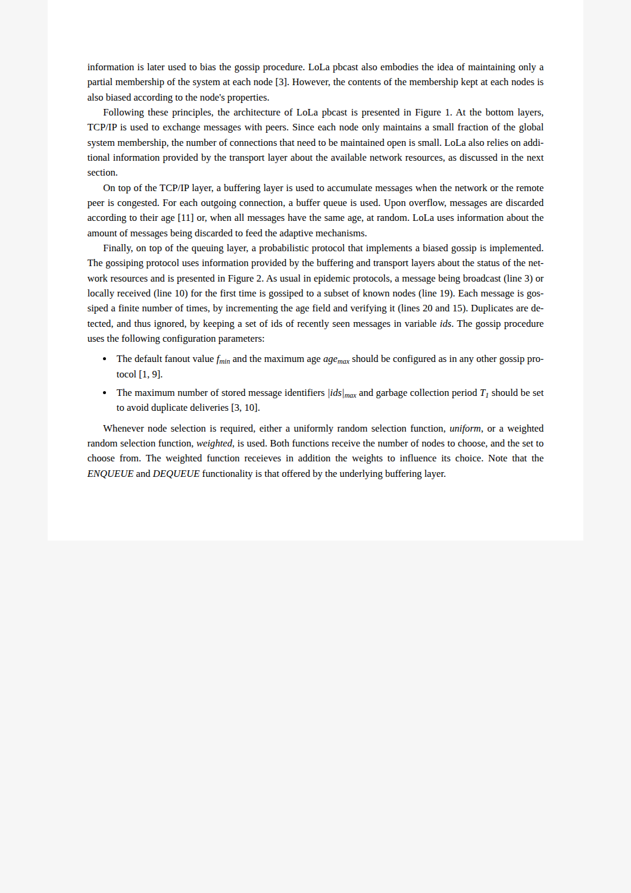information is later used to bias the gossip procedure. LoLa pbcast also embodies the idea of maintaining only a partial membership of the system at each node [3]. However, the contents of the membership kept at each nodes is also biased according to the node's properties.
Following these principles, the architecture of LoLa pbcast is presented in Figure 1. At the bottom layers, TCP/IP is used to exchange messages with peers. Since each node only maintains a small fraction of the global system membership, the number of connections that need to be maintained open is small. LoLa also relies on additional information provided by the transport layer about the available network resources, as discussed in the next section.
On top of the TCP/IP layer, a buffering layer is used to accumulate messages when the network or the remote peer is congested. For each outgoing connection, a buffer queue is used. Upon overflow, messages are discarded according to their age [11] or, when all messages have the same age, at random. LoLa uses information about the amount of messages being discarded to feed the adaptive mechanisms.
Finally, on top of the queuing layer, a probabilistic protocol that implements a biased gossip is implemented. The gossiping protocol uses information provided by the buffering and transport layers about the status of the network resources and is presented in Figure 2. As usual in epidemic protocols, a message being broadcast (line 3) or locally received (line 10) for the first time is gossiped to a subset of known nodes (line 19). Each message is gossiped a finite number of times, by incrementing the age field and verifying it (lines 20 and 15). Duplicates are detected, and thus ignored, by keeping a set of ids of recently seen messages in variable ids. The gossip procedure uses the following configuration parameters:
The default fanout value fmin and the maximum age agemax should be configured as in any other gossip protocol [1, 9].
The maximum number of stored message identifiers |ids|max and garbage collection period T1 should be set to avoid duplicate deliveries [3, 10].
Whenever node selection is required, either a uniformly random selection function, uniform, or a weighted random selection function, weighted, is used. Both functions receive the number of nodes to choose, and the set to choose from. The weighted function receieves in addition the weights to influence its choice. Note that the ENQUEUE and DEQUEUE functionality is that offered by the underlying buffering layer.